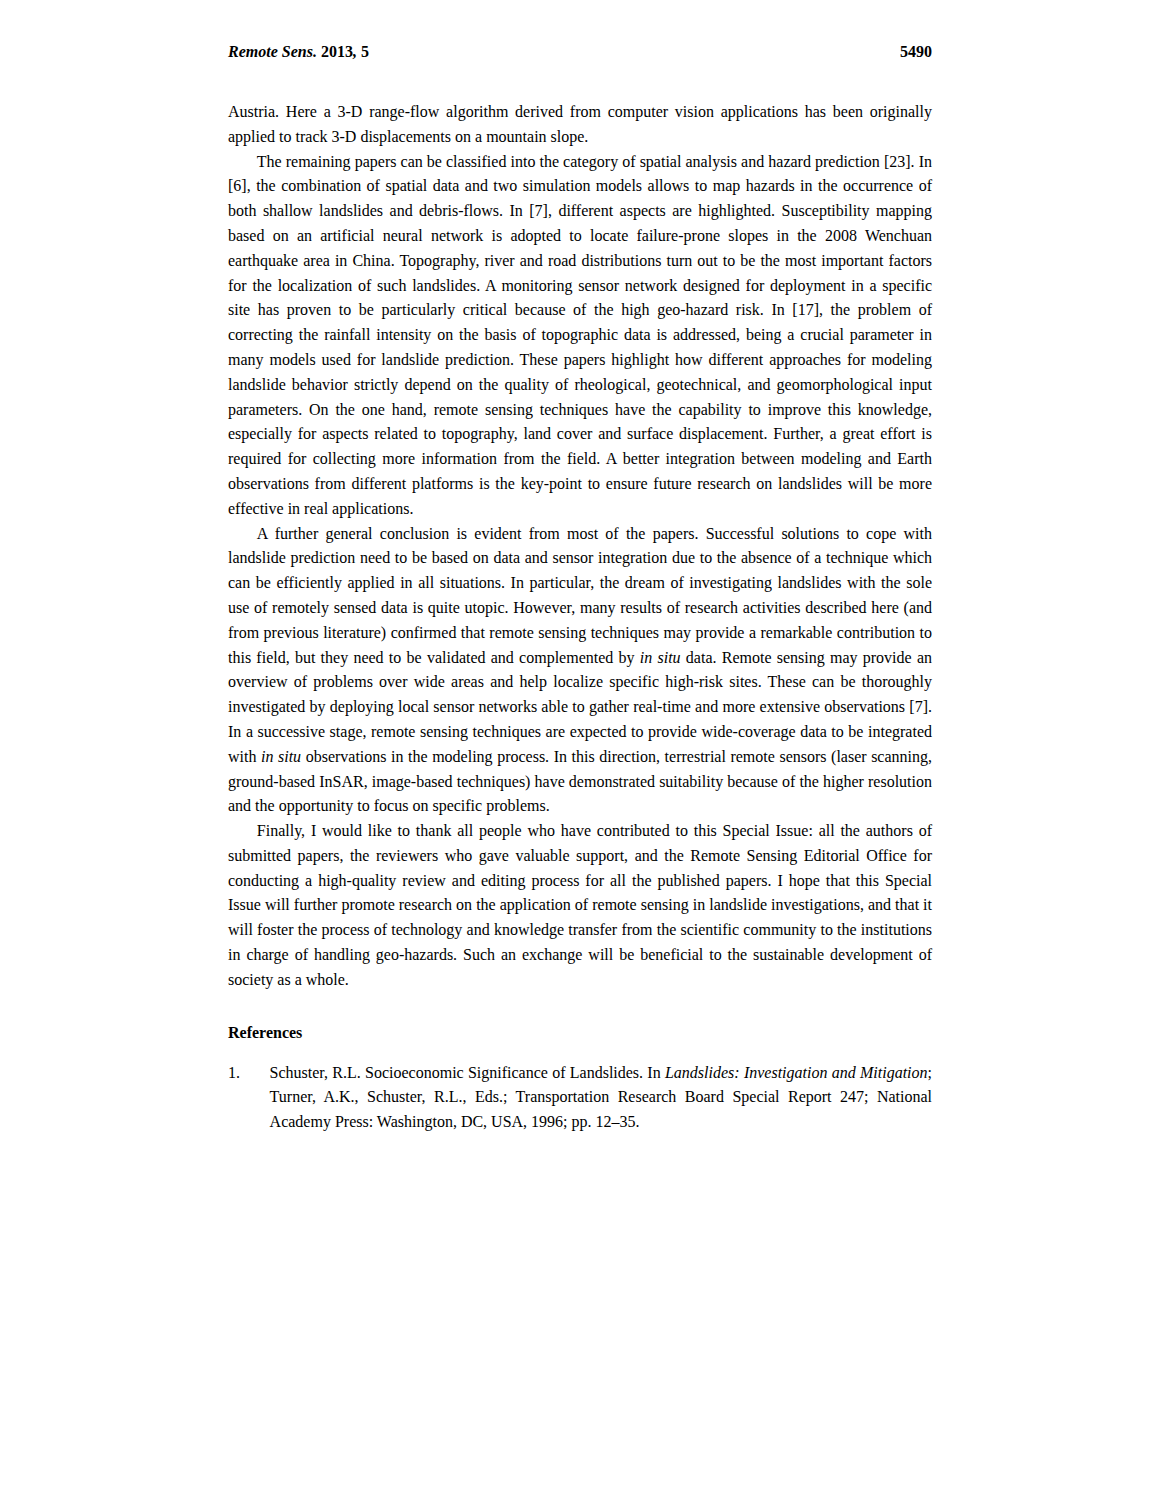Remote Sens. 2013, 5 5490
Austria. Here a 3-D range-flow algorithm derived from computer vision applications has been originally applied to track 3-D displacements on a mountain slope.
The remaining papers can be classified into the category of spatial analysis and hazard prediction [23]. In [6], the combination of spatial data and two simulation models allows to map hazards in the occurrence of both shallow landslides and debris-flows. In [7], different aspects are highlighted. Susceptibility mapping based on an artificial neural network is adopted to locate failure-prone slopes in the 2008 Wenchuan earthquake area in China. Topography, river and road distributions turn out to be the most important factors for the localization of such landslides. A monitoring sensor network designed for deployment in a specific site has proven to be particularly critical because of the high geo-hazard risk. In [17], the problem of correcting the rainfall intensity on the basis of topographic data is addressed, being a crucial parameter in many models used for landslide prediction. These papers highlight how different approaches for modeling landslide behavior strictly depend on the quality of rheological, geotechnical, and geomorphological input parameters. On the one hand, remote sensing techniques have the capability to improve this knowledge, especially for aspects related to topography, land cover and surface displacement. Further, a great effort is required for collecting more information from the field. A better integration between modeling and Earth observations from different platforms is the key-point to ensure future research on landslides will be more effective in real applications.
A further general conclusion is evident from most of the papers. Successful solutions to cope with landslide prediction need to be based on data and sensor integration due to the absence of a technique which can be efficiently applied in all situations. In particular, the dream of investigating landslides with the sole use of remotely sensed data is quite utopic. However, many results of research activities described here (and from previous literature) confirmed that remote sensing techniques may provide a remarkable contribution to this field, but they need to be validated and complemented by in situ data. Remote sensing may provide an overview of problems over wide areas and help localize specific high-risk sites. These can be thoroughly investigated by deploying local sensor networks able to gather real-time and more extensive observations [7]. In a successive stage, remote sensing techniques are expected to provide wide-coverage data to be integrated with in situ observations in the modeling process. In this direction, terrestrial remote sensors (laser scanning, ground-based InSAR, image-based techniques) have demonstrated suitability because of the higher resolution and the opportunity to focus on specific problems.
Finally, I would like to thank all people who have contributed to this Special Issue: all the authors of submitted papers, the reviewers who gave valuable support, and the Remote Sensing Editorial Office for conducting a high-quality review and editing process for all the published papers. I hope that this Special Issue will further promote research on the application of remote sensing in landslide investigations, and that it will foster the process of technology and knowledge transfer from the scientific community to the institutions in charge of handling geo-hazards. Such an exchange will be beneficial to the sustainable development of society as a whole.
References
Schuster, R.L. Socioeconomic Significance of Landslides. In Landslides: Investigation and Mitigation; Turner, A.K., Schuster, R.L., Eds.; Transportation Research Board Special Report 247; National Academy Press: Washington, DC, USA, 1996; pp. 12–35.